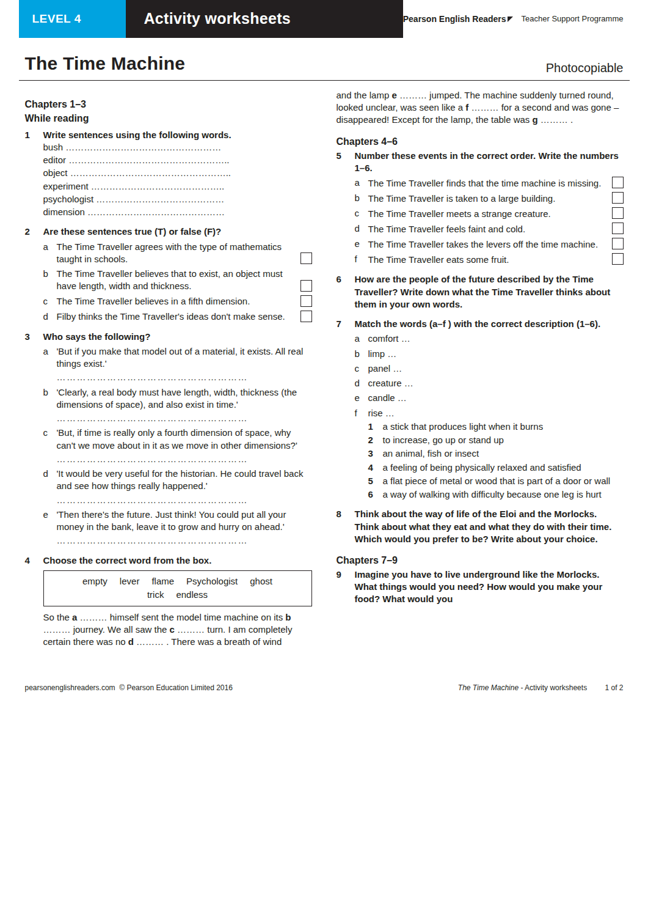Level 4
Activity worksheets
Pearson English Readers Teacher Support Programme
The Time Machine
Photocopiable
Chapters 1–3
While reading
1 Write sentences using the following words. bush …………………………………………… editor …………………………………………….. object …………………………………………….. experiment …………………………………….. psychologist …………………………………… dimension ………………………………………
2 Are these sentences true (T) or false (F)?
a
The Time Traveller agrees with the type of mathematics taught in schools.
b
The Time Traveller believes that to exist, an object must have length, width and thickness.
c
The Time Traveller believes in a fifth dimension.
d
Filby thinks the Time Traveller's ideas don't make sense.
3 Who says the following?
a 'But if you make that model out of a material, it exists. All real things exist.' …………………………………………………
b 'Clearly, a real body must have length, width, thickness (the dimensions of space), and also exist in time.' …………………………………………………
c 'But, if time is really only a fourth dimension of space, why can't we move about in it as we move in other dimensions?' …………………………………………………
d 'It would be very useful for the historian. He could travel back and see how things really happened.' …………………………………………………
e 'Then there's the future. Just think! You could put all your money in the bank, leave it to grow and hurry on ahead.' …………………………………………………
4 Choose the correct word from the box.
empty lever flame Psychologist ghost
trick endless
So the a ……… himself sent the model time machine on its b ……… journey. We all saw the c ……… turn. I am completely certain there was no d ……… . There was a breath of wind
and the lamp e ……… jumped. The machine suddenly turned round, looked unclear, was seen like a f ……… for a second and was gone – disappeared! Except for the lamp, the table was g ……… .
Chapters 4–6
5 Number these events in the correct order. Write the numbers 1–6.
a
The Time Traveller finds that the time machine is missing.
b
The Time Traveller is taken to a large building.
c
The Time Traveller meets a strange creature.
d
The Time Traveller feels faint and cold.
e
The Time Traveller takes the levers off the time machine.
f
The Time Traveller eats some fruit.
6 How are the people of the future described by the Time Traveller? Write down what the Time Traveller thinks about them in your own words.
7 Match the words (a–f ) with the correct description (1–6).
acomfort …
blimp …
cpanel …
dcreature …
ecandle …
frise …
1a stick that produces light when it burns
2to increase, go up or stand up
3an animal, fish or insect
4a feeling of being physically relaxed and satisfied
5a flat piece of metal or wood that is part of a door or wall
6a way of walking with difficulty because one leg is hurt
8 Think about the way of life of the Eloi and the Morlocks. Think about what they eat and what they do with their time. Which would you prefer to be? Write about your choice.
Chapters 7–9
9 Imagine you have to live underground like the Morlocks. What things would you need? How would you make your food? What would you
pearsonenglishreaders.com © Pearson Education Limited 2016
The Time Machine - Activity worksheets 1 of 2